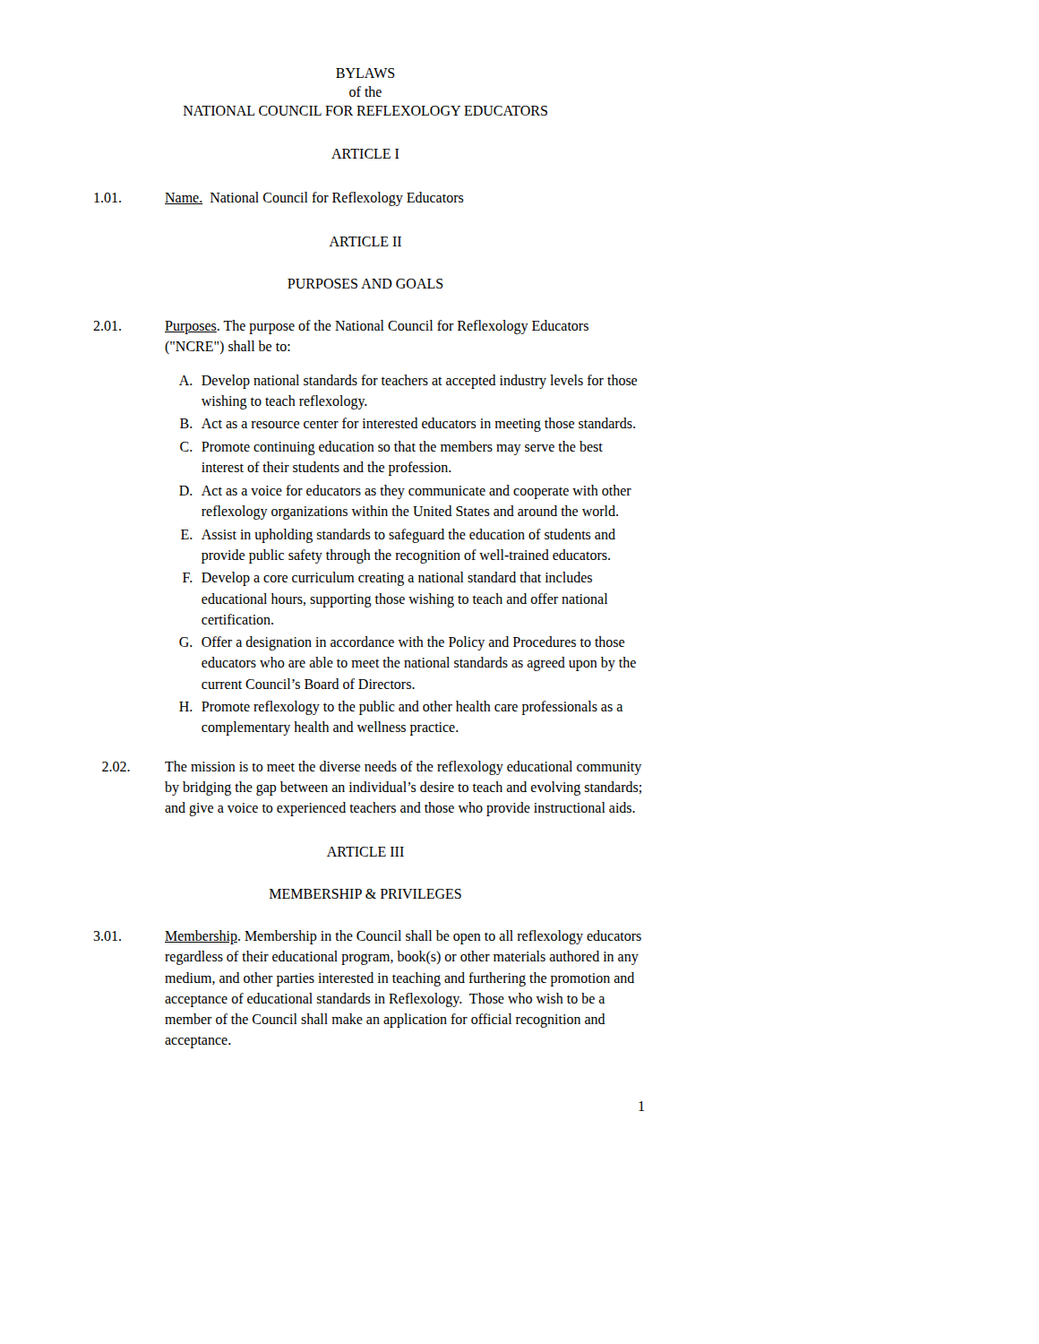BYLAWS
of the
NATIONAL COUNCIL FOR REFLEXOLOGY EDUCATORS
ARTICLE I
1.01.
Name. National Council for Reflexology Educators
ARTICLE II
PURPOSES AND GOALS
2.01.
Purposes. The purpose of the National Council for Reflexology Educators ("NCRE") shall be to:
Develop national standards for teachers at accepted industry levels for those wishing to teach reflexology.
Act as a resource center for interested educators in meeting those standards.
Promote continuing education so that the members may serve the best interest of their students and the profession.
Act as a voice for educators as they communicate and cooperate with other reflexology organizations within the United States and around the world.
Assist in upholding standards to safeguard the education of students and provide public safety through the recognition of well-trained educators.
Develop a core curriculum creating a national standard that includes educational hours, supporting those wishing to teach and offer national certification.
Offer a designation in accordance with the Policy and Procedures to those educators who are able to meet the national standards as agreed upon by the current Council’s Board of Directors.
Promote reflexology to the public and other health care professionals as a complementary health and wellness practice.
2.02.
The mission is to meet the diverse needs of the reflexology educational community by bridging the gap between an individual’s desire to teach and evolving standards; and give a voice to experienced teachers and those who provide instructional aids.
ARTICLE III
MEMBERSHIP & PRIVILEGES
3.01.
Membership. Membership in the Council shall be open to all reflexology educators regardless of their educational program, book(s) or other materials authored in any medium, and other parties interested in teaching and furthering the promotion and acceptance of educational standards in Reflexology. Those who wish to be a member of the Council shall make an application for official recognition and acceptance.
1